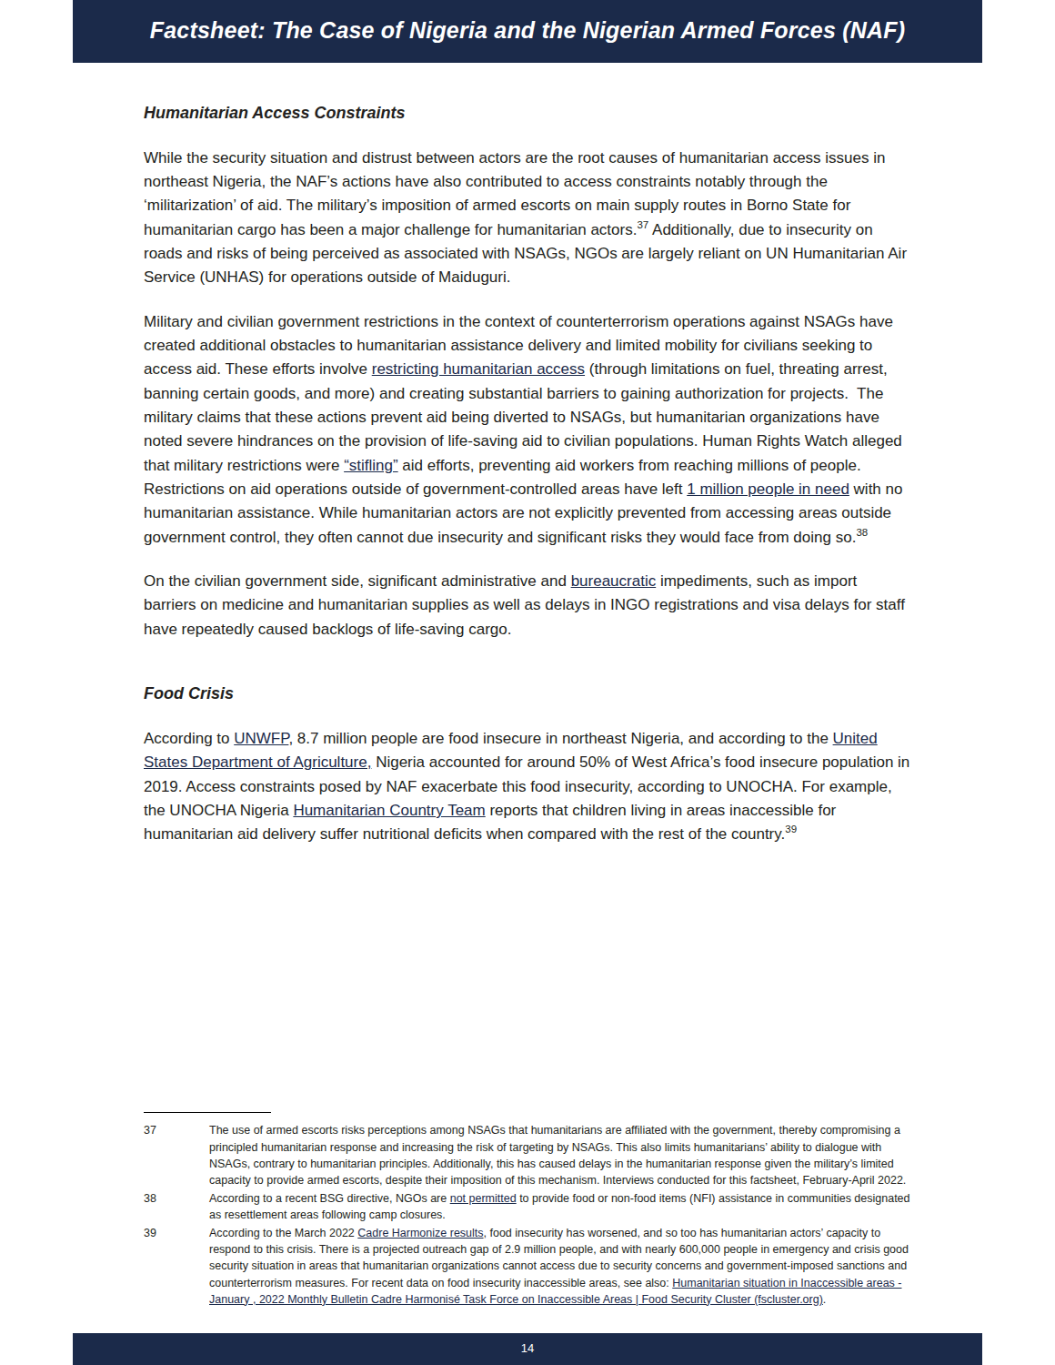Factsheet: The Case of Nigeria and the Nigerian Armed Forces (NAF)
Humanitarian Access Constraints
While the security situation and distrust between actors are the root causes of humanitarian access issues in northeast Nigeria, the NAF’s actions have also contributed to access constraints notably through the ‘militarization’ of aid. The military’s imposition of armed escorts on main supply routes in Borno State for humanitarian cargo has been a major challenge for humanitarian actors.37 Additionally, due to insecurity on roads and risks of being perceived as associated with NSAGs, NGOs are largely reliant on UN Humanitarian Air Service (UNHAS) for operations outside of Maiduguri.
Military and civilian government restrictions in the context of counterterrorism operations against NSAGs have created additional obstacles to humanitarian assistance delivery and limited mobility for civilians seeking to access aid. These efforts involve restricting humanitarian access (through limitations on fuel, threating arrest, banning certain goods, and more) and creating substantial barriers to gaining authorization for projects. The military claims that these actions prevent aid being diverted to NSAGs, but humanitarian organizations have noted severe hindrances on the provision of life-saving aid to civilian populations. Human Rights Watch alleged that military restrictions were “stifling” aid efforts, preventing aid workers from reaching millions of people. Restrictions on aid operations outside of government-controlled areas have left 1 million people in need with no humanitarian assistance. While humanitarian actors are not explicitly prevented from accessing areas outside government control, they often cannot due insecurity and significant risks they would face from doing so.38
On the civilian government side, significant administrative and bureaucratic impediments, such as import barriers on medicine and humanitarian supplies as well as delays in INGO registrations and visa delays for staff have repeatedly caused backlogs of life-saving cargo.
Food Crisis
According to UNWFP, 8.7 million people are food insecure in northeast Nigeria, and according to the United States Department of Agriculture, Nigeria accounted for around 50% of West Africa’s food insecure population in 2019. Access constraints posed by NAF exacerbate this food insecurity, according to UNOCHA. For example, the UNOCHA Nigeria Humanitarian Country Team reports that children living in areas inaccessible for humanitarian aid delivery suffer nutritional deficits when compared with the rest of the country.39
37
The use of armed escorts risks perceptions among NSAGs that humanitarians are affiliated with the government, thereby compromising a principled humanitarian response and increasing the risk of targeting by NSAGs. This also limits humanitarians’ ability to dialogue with NSAGs, contrary to humanitarian principles. Additionally, this has caused delays in the humanitarian response given the military’s limited capacity to provide armed escorts, despite their imposition of this mechanism. Interviews conducted for this factsheet, February-April 2022.
38
According to a recent BSG directive, NGOs are not permitted to provide food or non-food items (NFI) assistance in communities designated as resettlement areas following camp closures.
39
According to the March 2022 Cadre Harmonize results, food insecurity has worsened, and so too has humanitarian actors’ capacity to respond to this crisis. There is a projected outreach gap of 2.9 million people, and with nearly 600,000 people in emergency and crisis good security situation in areas that humanitarian organizations cannot access due to security concerns and government-imposed sanctions and counterterrorism measures. For recent data on food insecurity inaccessible areas, see also: Humanitarian situation in Inaccessible areas - January , 2022 Monthly Bulletin Cadre Harmonisé Task Force on Inaccessible Areas | Food Security Cluster (fscluster.org).
14